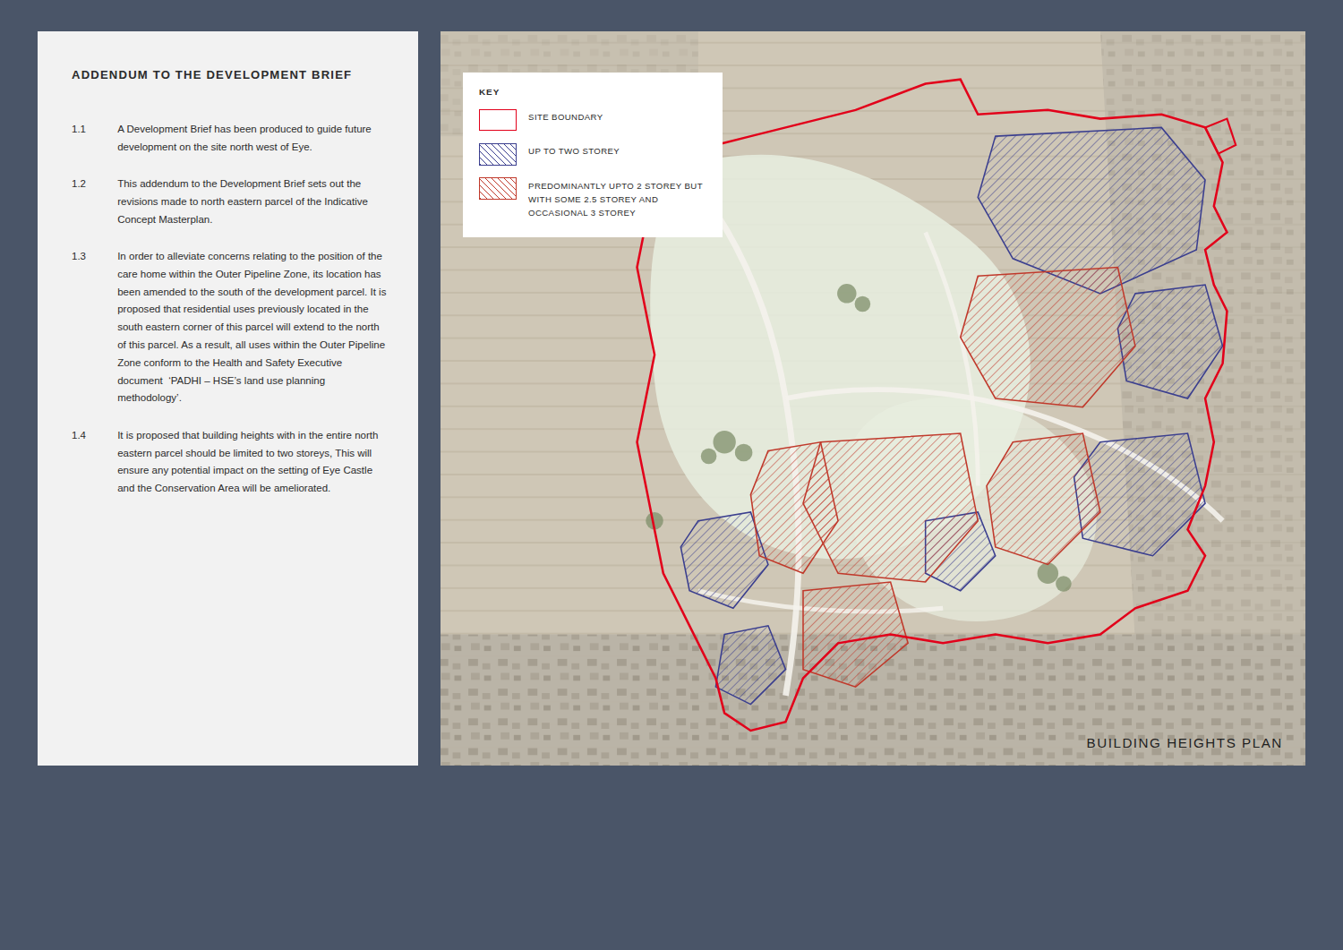Addendum to the Development Brief
1.1 A Development Brief has been produced to guide future development on the site north west of Eye.
1.2 This addendum to the Development Brief sets out the revisions made to north eastern parcel of the Indicative Concept Masterplan.
1.3 In order to alleviate concerns relating to the position of the care home within the Outer Pipeline Zone, its location has been amended to the south of the development parcel. It is proposed that residential uses previously located in the south eastern corner of this parcel will extend to the north of this parcel. As a result, all uses within the Outer Pipeline Zone conform to the Health and Safety Executive document ‘PADHI – HSE’s land use planning methodology’.
1.4 It is proposed that building heights with in the entire north eastern parcel should be limited to two storeys, This will ensure any potential impact on the setting of Eye Castle and the Conservation Area will be ameliorated.
Key
Site boundary
Up to two storey
Predominantly upto 2 storey but with some 2.5 storey and occasional 3 storey
Building Heights Plan